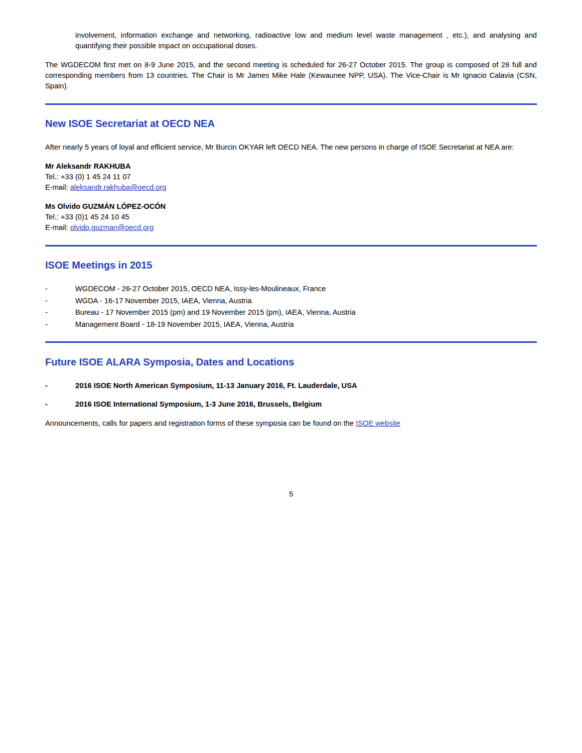involvement, information exchange and networking, radioactive low and medium level waste management , etc.), and analysing and quantifying their possible impact on occupational doses.
The WGDECOM first met on 8-9 June 2015, and the second meeting is scheduled for 26-27 October 2015. The group is composed of 28 full and corresponding members from 13 countries. The Chair is Mr James Mike Hale (Kewaunee NPP, USA). The Vice-Chair is Mr Ignacio Calavia (CSN, Spain).
New ISOE Secretariat at OECD NEA
After nearly 5 years of loyal and efficient service, Mr Burcin OKYAR left OECD NEA. The new persons in charge of ISOE Secretariat at NEA are:
Mr Aleksandr RAKHUBA
Tel.: +33 (0) 1 45 24 11 07
E-mail: aleksandr.rakhuba@oecd.org
Ms Olvido GUZMÁN LÓPEZ-OCÓN
Tel.: +33 (0)1 45 24 10 45
E-mail: olvido.guzman@oecd.org
ISOE Meetings in 2015
WGDECOM - 26-27 October 2015, OECD NEA, Issy-les-Moulineaux, France
WGDA - 16-17 November 2015, IAEA, Vienna, Austria
Bureau - 17 November 2015 (pm) and 19 November 2015 (pm), IAEA, Vienna, Austria
Management Board - 18-19 November 2015, IAEA, Vienna, Austria
Future ISOE ALARA Symposia, Dates and Locations
2016 ISOE North American Symposium, 11-13 January 2016, Ft. Lauderdale, USA
2016 ISOE International Symposium, 1-3 June 2016, Brussels, Belgium
Announcements, calls for papers and registration forms of these symposia can be found on the ISOE website
5